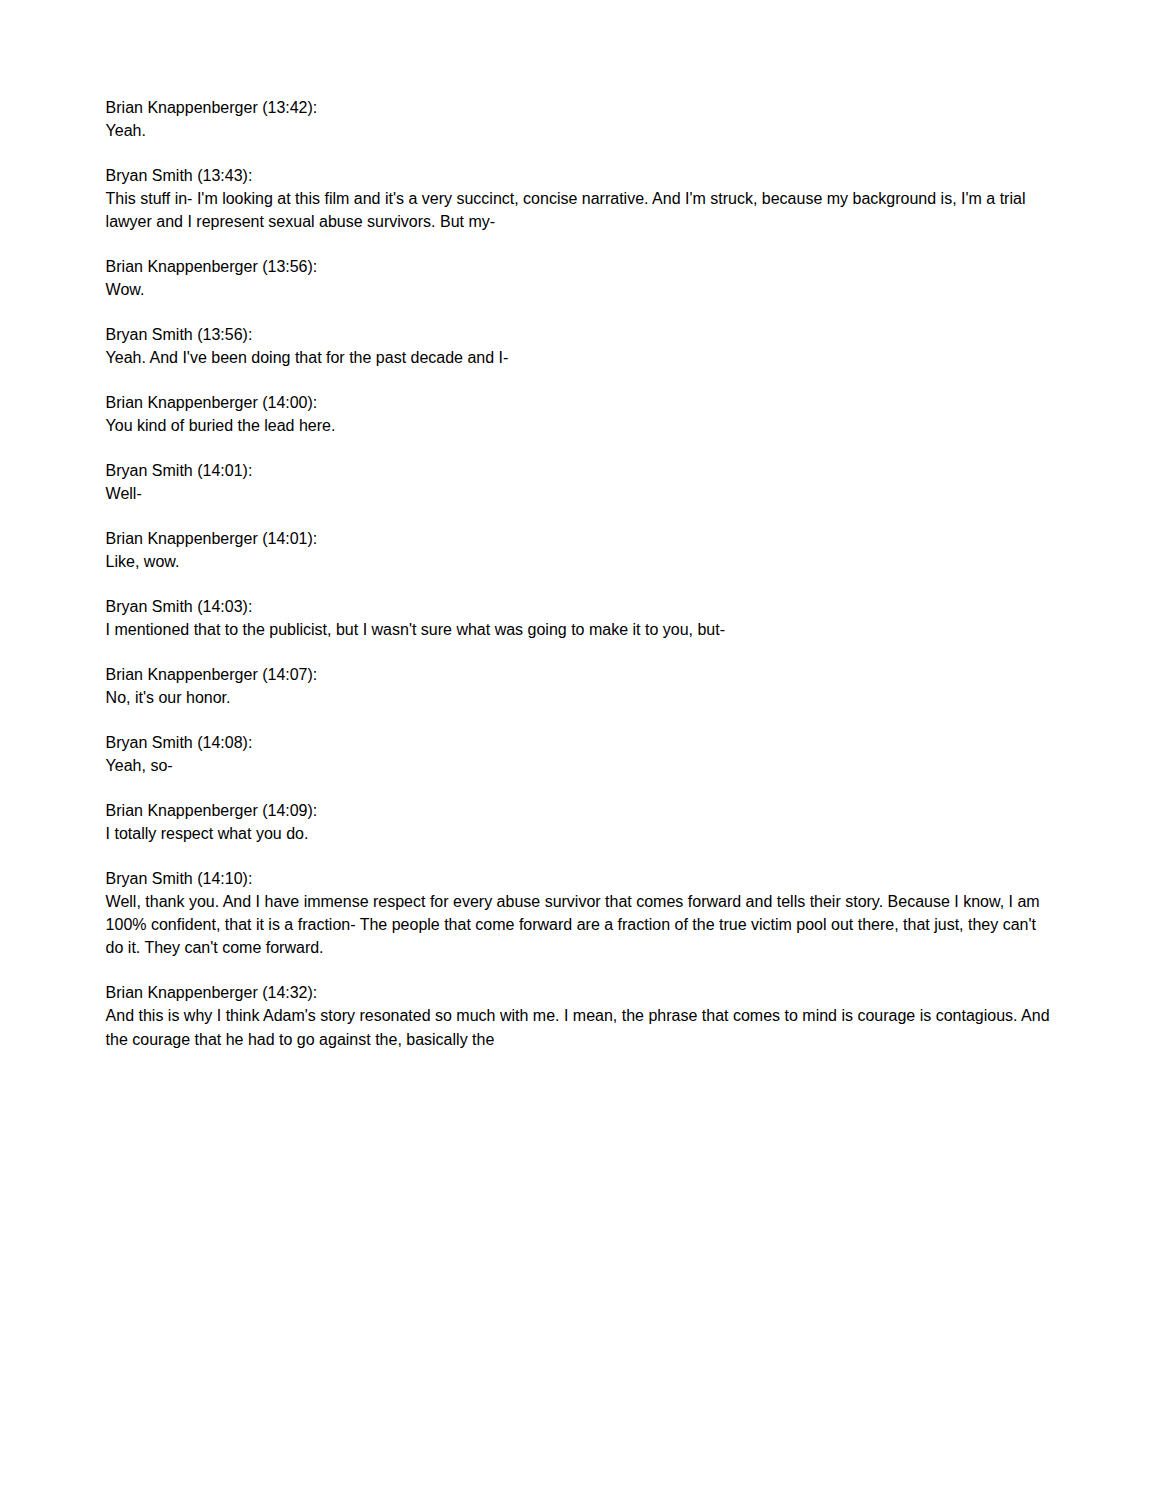Brian Knappenberger (13:42):
Yeah.
Bryan Smith (13:43):
This stuff in- I'm looking at this film and it's a very succinct, concise narrative. And I'm struck, because my background is, I'm a trial lawyer and I represent sexual abuse survivors. But my-
Brian Knappenberger (13:56):
Wow.
Bryan Smith (13:56):
Yeah. And I've been doing that for the past decade and I-
Brian Knappenberger (14:00):
You kind of buried the lead here.
Bryan Smith (14:01):
Well-
Brian Knappenberger (14:01):
Like, wow.
Bryan Smith (14:03):
I mentioned that to the publicist, but I wasn't sure what was going to make it to you, but-
Brian Knappenberger (14:07):
No, it's our honor.
Bryan Smith (14:08):
Yeah, so-
Brian Knappenberger (14:09):
I totally respect what you do.
Bryan Smith (14:10):
Well, thank you. And I have immense respect for every abuse survivor that comes forward and tells their story. Because I know, I am 100% confident, that it is a fraction- The people that come forward are a fraction of the true victim pool out there, that just, they can't do it. They can't come forward.
Brian Knappenberger (14:32):
And this is why I think Adam's story resonated so much with me. I mean, the phrase that comes to mind is courage is contagious. And the courage that he had to go against the, basically the